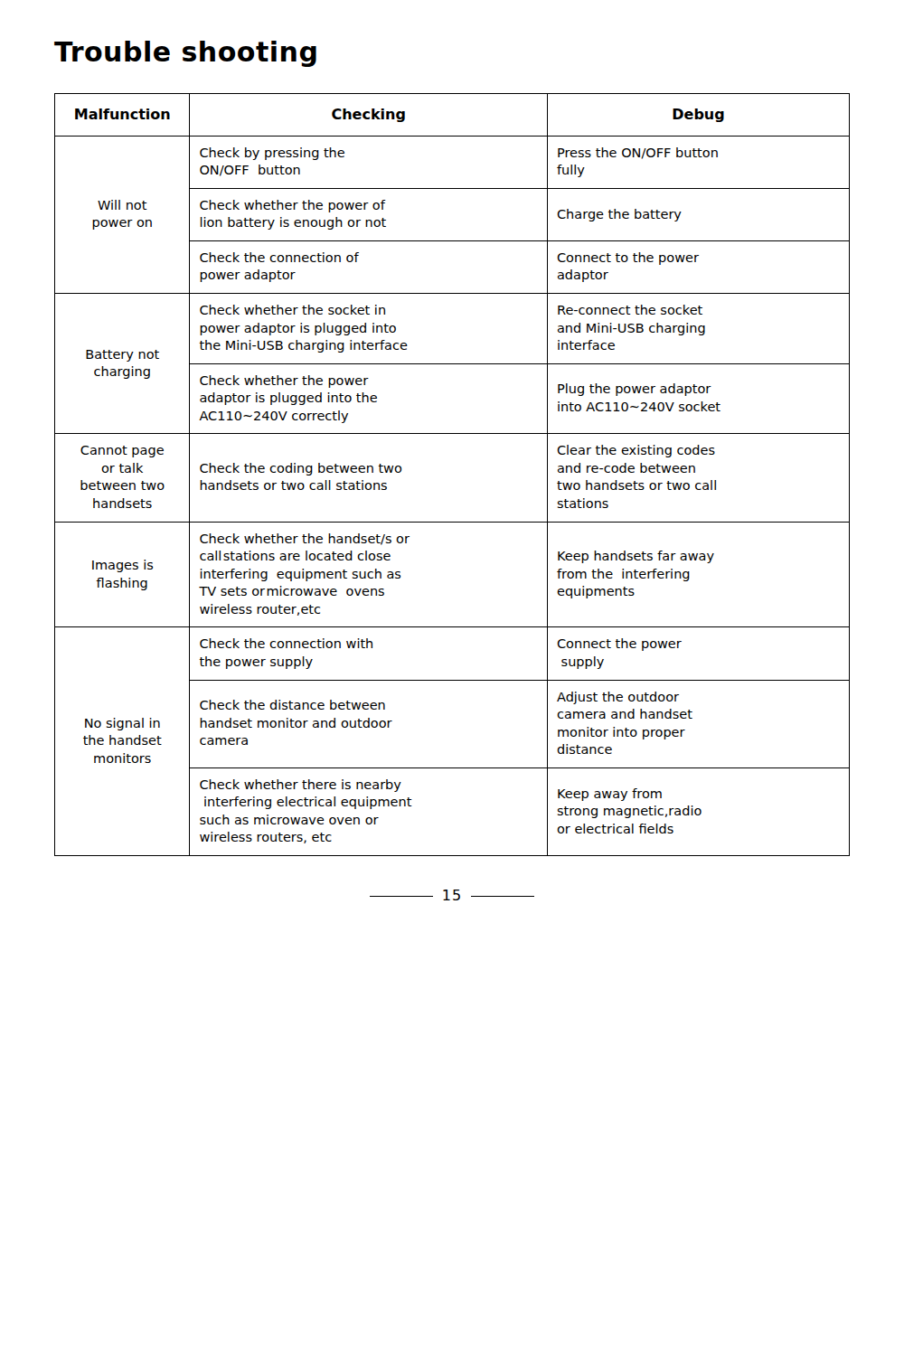Trouble shooting
| Malfunction | Checking | Debug |
| --- | --- | --- |
| Will not power on | Check by pressing the ON/OFF button | Press the ON/OFF button fully |
| Check whether the power of lion battery is enough or not | Charge the battery |
| Check the connection of power adaptor | Connect to the power adaptor |
| Battery not charging | Check whether the socket in power adaptor is plugged into the Mini-USB charging interface | Re-connect the socket and Mini-USB charging interface |
| Check whether the power adaptor is plugged into the AC110~240V correctly | Plug the power adaptor into AC110~240V socket |
| Cannot page or talk between two handsets | Check the coding between two handsets or two call stations | Clear the existing codes and re-code between two handsets or two call stations |
| Images is flashing | Check whether the handset/s or call stations are located close interfering equipment such as TV sets or microwave ovens wireless router,etc | Keep handsets far away from the interfering equipments |
| No signal in the handset monitors | Check the connection with the power supply | Connect the power supply |
| Check the distance between handset monitor and outdoor camera | Adjust the outdoor camera and handset monitor into proper distance |
| Check whether there is nearby interfering electrical equipment such as microwave oven or wireless routers, etc | Keep away from strong magnetic,radio or electrical fields |
15